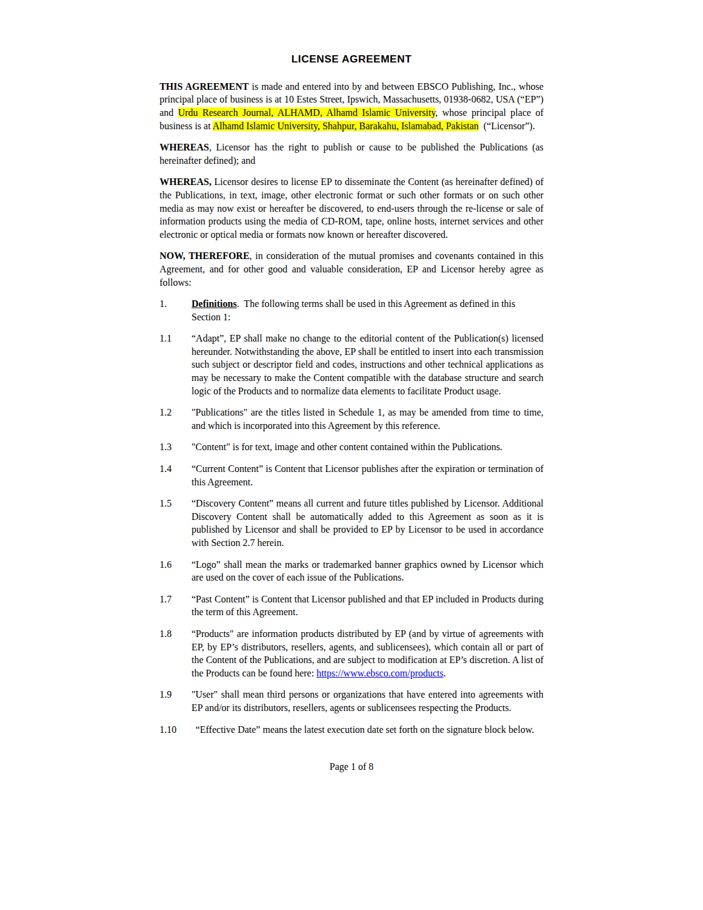LICENSE AGREEMENT
THIS AGREEMENT is made and entered into by and between EBSCO Publishing, Inc., whose principal place of business is at 10 Estes Street, Ipswich, Massachusetts, 01938-0682, USA (“EP”) and Urdu Research Journal, ALHAMD, Alhamd Islamic University, whose principal place of business is at Alhamd Islamic University, Shahpur, Barakahu, Islamabad, Pakistan (“Licensor”).
WHEREAS, Licensor has the right to publish or cause to be published the Publications (as hereinafter defined); and
WHEREAS, Licensor desires to license EP to disseminate the Content (as hereinafter defined) of the Publications, in text, image, other electronic format or such other formats or on such other media as may now exist or hereafter be discovered, to end-users through the re-license or sale of information products using the media of CD-ROM, tape, online hosts, internet services and other electronic or optical media or formats now known or hereafter discovered.
NOW, THEREFORE, in consideration of the mutual promises and covenants contained in this Agreement, and for other good and valuable consideration, EP and Licensor hereby agree as follows:
1.
Definitions. The following terms shall be used in this Agreement as defined in this Section 1:
1.1
“Adapt”, EP shall make no change to the editorial content of the Publication(s) licensed hereunder. Notwithstanding the above, EP shall be entitled to insert into each transmission such subject or descriptor field and codes, instructions and other technical applications as may be necessary to make the Content compatible with the database structure and search logic of the Products and to normalize data elements to facilitate Product usage.
1.2
"Publications" are the titles listed in Schedule 1, as may be amended from time to time, and which is incorporated into this Agreement by this reference.
1.3
"Content" is for text, image and other content contained within the Publications.
1.4
“Current Content” is Content that Licensor publishes after the expiration or termination of this Agreement.
1.5
“Discovery Content” means all current and future titles published by Licensor. Additional Discovery Content shall be automatically added to this Agreement as soon as it is published by Licensor and shall be provided to EP by Licensor to be used in accordance with Section 2.7 herein.
1.6
“Logo” shall mean the marks or trademarked banner graphics owned by Licensor which are used on the cover of each issue of the Publications.
1.7
“Past Content” is Content that Licensor published and that EP included in Products during the term of this Agreement.
1.8
“Products" are information products distributed by EP (and by virtue of agreements with EP, by EP’s distributors, resellers, agents, and sublicensees), which contain all or part of the Content of the Publications, and are subject to modification at EP’s discretion. A list of the Products can be found here: https://www.ebsco.com/products.
1.9
"User" shall mean third persons or organizations that have entered into agreements with EP and/or its distributors, resellers, agents or sublicensees respecting the Products.
1.10
“Effective Date” means the latest execution date set forth on the signature block below.
Page 1 of 8